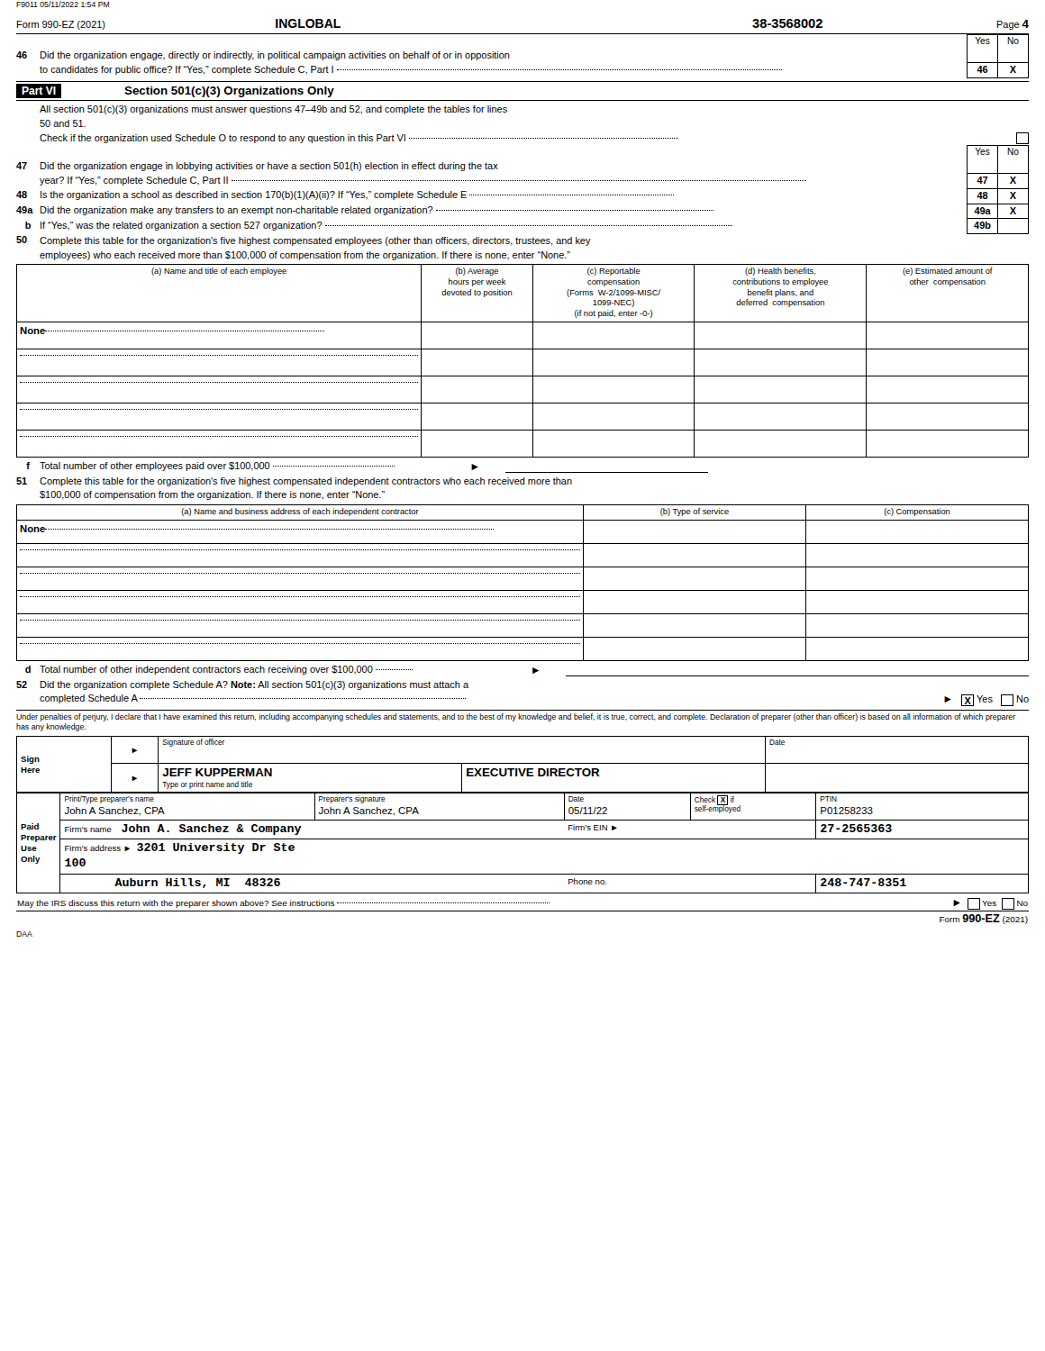F9011 05/11/2022 1:54 PM
| Form 990-EZ (2021) | INGLOBAL | 38-3568002 | Page 4 |
| | Yes | No |
| 46 | Did the organization engage, directly or indirectly, in political campaign activities on behalf of or in opposition | | |
| | to candidates for public office? If “Yes,” complete Schedule C, Part I | 46 | X |
| Part VI | Section 501(c)(3) Organizations Only |
| | All section 501(c)(3) organizations must answer questions 47–49b and 52, and complete the tables for lines | |
| | 50 and 51. | |
| | Check if the organization used Schedule O to respond to any question in this Part VI | |
| | Yes | No |
| 47 | Did the organization engage in lobbying activities or have a section 501(h) election in effect during the tax | | |
| | year? If “Yes,” complete Schedule C, Part II | 47 | X |
| 48 | Is the organization a school as described in section 170(b)(1)(A)(ii)? If “Yes,” complete Schedule E | 48 | X |
| 49a | Did the organization make any transfers to an exempt non-charitable related organization? | 49a | X |
| b | If “Yes,” was the related organization a section 527 organization? | 49b | |
| 50 | Complete this table for the organization's five highest compensated employees (other than officers, directors, trustees, and key |
| | employees) who each received more than $100,000 of compensation from the organization. If there is none, enter “None.” |
| (a) Name and title of each employee | (b) Average hours per week devoted to position | (c) Reportable compensation (Forms W-2/1099-MISC/ 1099-NEC) (if not paid, enter -0-) | (d) Health benefits, contributions to employee benefit plans, and deferred compensation | (e) Estimated amount of other compensation |
| --- | --- | --- | --- | --- |
| None | | | | |
| f | Total number of other employees paid over $100,000 | ► | | |
| 51 | Complete this table for the organization's five highest compensated independent contractors who each received more than |
| | $100,000 of compensation from the organization. If there is none, enter “None.” |
| (a) Name and business address of each independent contractor | (b) Type of service | (c) Compensation |
| --- | --- | --- |
| None | | |
| d | Total number of other independent contractors each receiving over $100,000 | ► | |
| 52 | Did the organization complete Schedule A? Note: All section 501(c)(3) organizations must attach a |
| | completed Schedule A | ► X Yes No |
Under penalties of perjury, I declare that I have examined this return, including accompanying schedules and statements, and to the best of my knowledge and belief, it is true, correct, and complete. Declaration of preparer (other than officer) is based on all information of which preparer has any knowledge.
| Sign Here | ► | Signature of officer | Date |
| ► | JEFF KUPPERMAN Type or print name and title | EXECUTIVE DIRECTOR | |
| Paid Preparer Use Only | Print/Type preparer's name John A Sanchez, CPA | Preparer's signature John A Sanchez, CPA | Date 05/11/22 | Check X if self-employed | PTIN P01258233 |
| Firm's name John A. Sanchez & Company | | Firm's EIN ► | 27-2565363 |
| Firm's address ► 3201 University Dr Ste 100 | | | | |
| Auburn Hills, MI 48326 | | Phone no. | 248-747-8351 |
| May the IRS discuss this return with the preparer shown above? See instructions | ► Yes No |
| | Form 990-EZ (2021) |
DAA